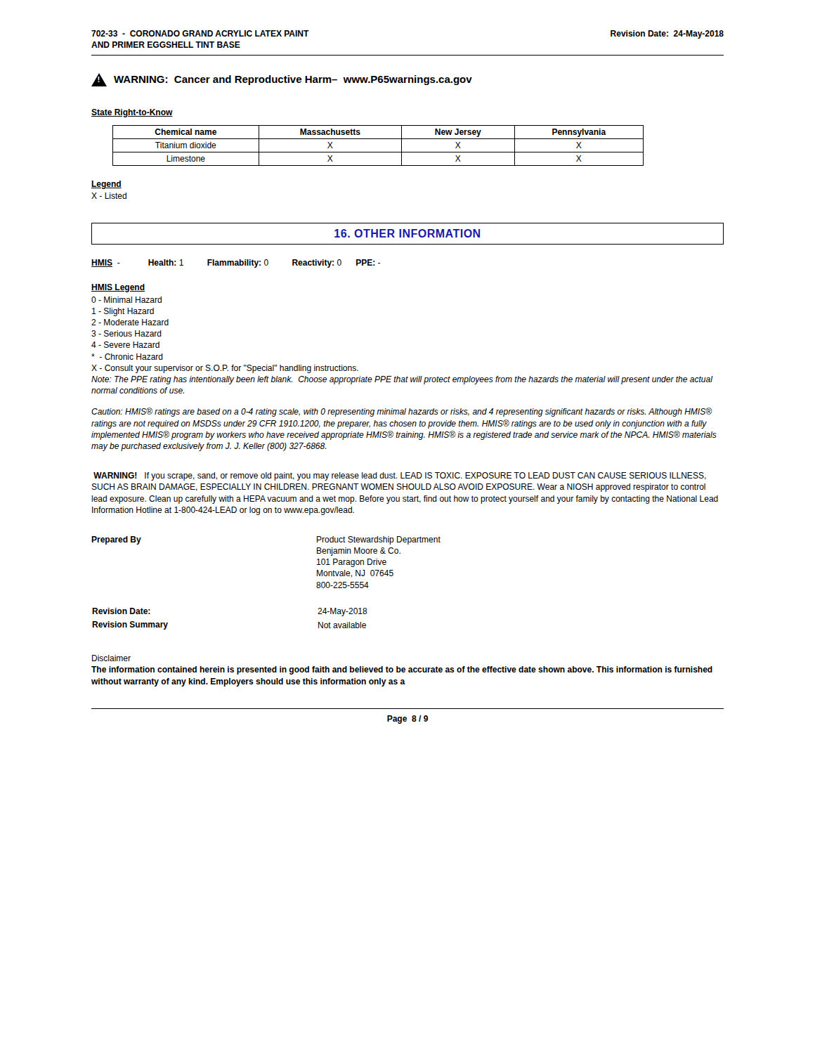702-33 - CORONADO GRAND ACRYLIC LATEX PAINT
AND PRIMER EGGSHELL TINT BASE
Revision Date: 24-May-2018
WARNING: Cancer and Reproductive Harm– www.P65warnings.ca.gov
State Right-to-Know
| Chemical name | Massachusetts | New Jersey | Pennsylvania |
| --- | --- | --- | --- |
| Titanium dioxide | X | X | X |
| Limestone | X | X | X |
Legend
X - Listed
16. OTHER INFORMATION
HMIS - Health: 1 Flammability: 0 Reactivity: 0 PPE: -
HMIS Legend
0 - Minimal Hazard
1 - Slight Hazard
2 - Moderate Hazard
3 - Serious Hazard
4 - Severe Hazard
* - Chronic Hazard
X - Consult your supervisor or S.O.P. for "Special" handling instructions.
Note: The PPE rating has intentionally been left blank. Choose appropriate PPE that will protect employees from the hazards the material will present under the actual normal conditions of use.
Caution: HMIS® ratings are based on a 0-4 rating scale, with 0 representing minimal hazards or risks, and 4 representing significant hazards or risks. Although HMIS® ratings are not required on MSDSs under 29 CFR 1910.1200, the preparer, has chosen to provide them. HMIS® ratings are to be used only in conjunction with a fully implemented HMIS® program by workers who have received appropriate HMIS® training. HMIS® is a registered trade and service mark of the NPCA. HMIS® materials may be purchased exclusively from J. J. Keller (800) 327-6868.
WARNING! If you scrape, sand, or remove old paint, you may release lead dust. LEAD IS TOXIC. EXPOSURE TO LEAD DUST CAN CAUSE SERIOUS ILLNESS, SUCH AS BRAIN DAMAGE, ESPECIALLY IN CHILDREN. PREGNANT WOMEN SHOULD ALSO AVOID EXPOSURE. Wear a NIOSH approved respirator to control lead exposure. Clean up carefully with a HEPA vacuum and a wet mop. Before you start, find out how to protect yourself and your family by contacting the National Lead Information Hotline at 1-800-424-LEAD or log on to www.epa.gov/lead.
| Prepared By | Product Stewardship Department Benjamin Moore & Co. 101 Paragon Drive Montvale, NJ 07645 800-225-5554 |
| Revision Date: | 24-May-2018 |
| Revision Summary | Not available |
Disclaimer
The information contained herein is presented in good faith and believed to be accurate as of the effective date shown above. This information is furnished without warranty of any kind. Employers should use this information only as a
Page 8 / 9